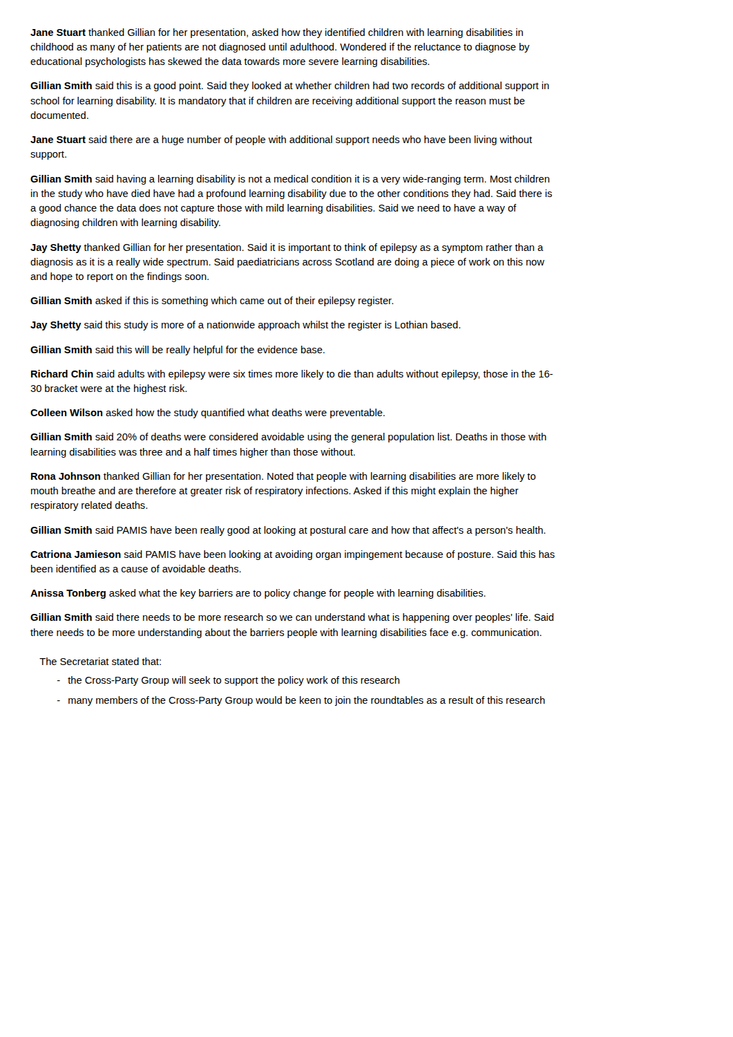Jane Stuart thanked Gillian for her presentation, asked how they identified children with learning disabilities in childhood as many of her patients are not diagnosed until adulthood. Wondered if the reluctance to diagnose by educational psychologists has skewed the data towards more severe learning disabilities.
Gillian Smith said this is a good point. Said they looked at whether children had two records of additional support in school for learning disability. It is mandatory that if children are receiving additional support the reason must be documented.
Jane Stuart said there are a huge number of people with additional support needs who have been living without support.
Gillian Smith said having a learning disability is not a medical condition it is a very wide-ranging term. Most children in the study who have died have had a profound learning disability due to the other conditions they had. Said there is a good chance the data does not capture those with mild learning disabilities. Said we need to have a way of diagnosing children with learning disability.
Jay Shetty thanked Gillian for her presentation. Said it is important to think of epilepsy as a symptom rather than a diagnosis as it is a really wide spectrum. Said paediatricians across Scotland are doing a piece of work on this now and hope to report on the findings soon.
Gillian Smith asked if this is something which came out of their epilepsy register.
Jay Shetty said this study is more of a nationwide approach whilst the register is Lothian based.
Gillian Smith said this will be really helpful for the evidence base.
Richard Chin said adults with epilepsy were six times more likely to die than adults without epilepsy, those in the 16-30 bracket were at the highest risk.
Colleen Wilson asked how the study quantified what deaths were preventable.
Gillian Smith said 20% of deaths were considered avoidable using the general population list. Deaths in those with learning disabilities was three and a half times higher than those without.
Rona Johnson thanked Gillian for her presentation. Noted that people with learning disabilities are more likely to mouth breathe and are therefore at greater risk of respiratory infections. Asked if this might explain the higher respiratory related deaths.
Gillian Smith said PAMIS have been really good at looking at postural care and how that affect's a person's health.
Catriona Jamieson said PAMIS have been looking at avoiding organ impingement because of posture. Said this has been identified as a cause of avoidable deaths.
Anissa Tonberg asked what the key barriers are to policy change for people with learning disabilities.
Gillian Smith said there needs to be more research so we can understand what is happening over peoples' life. Said there needs to be more understanding about the barriers people with learning disabilities face e.g. communication.
The Secretariat stated that:
the Cross-Party Group will seek to support the policy work of this research
many members of the Cross-Party Group would be keen to join the roundtables as a result of this research